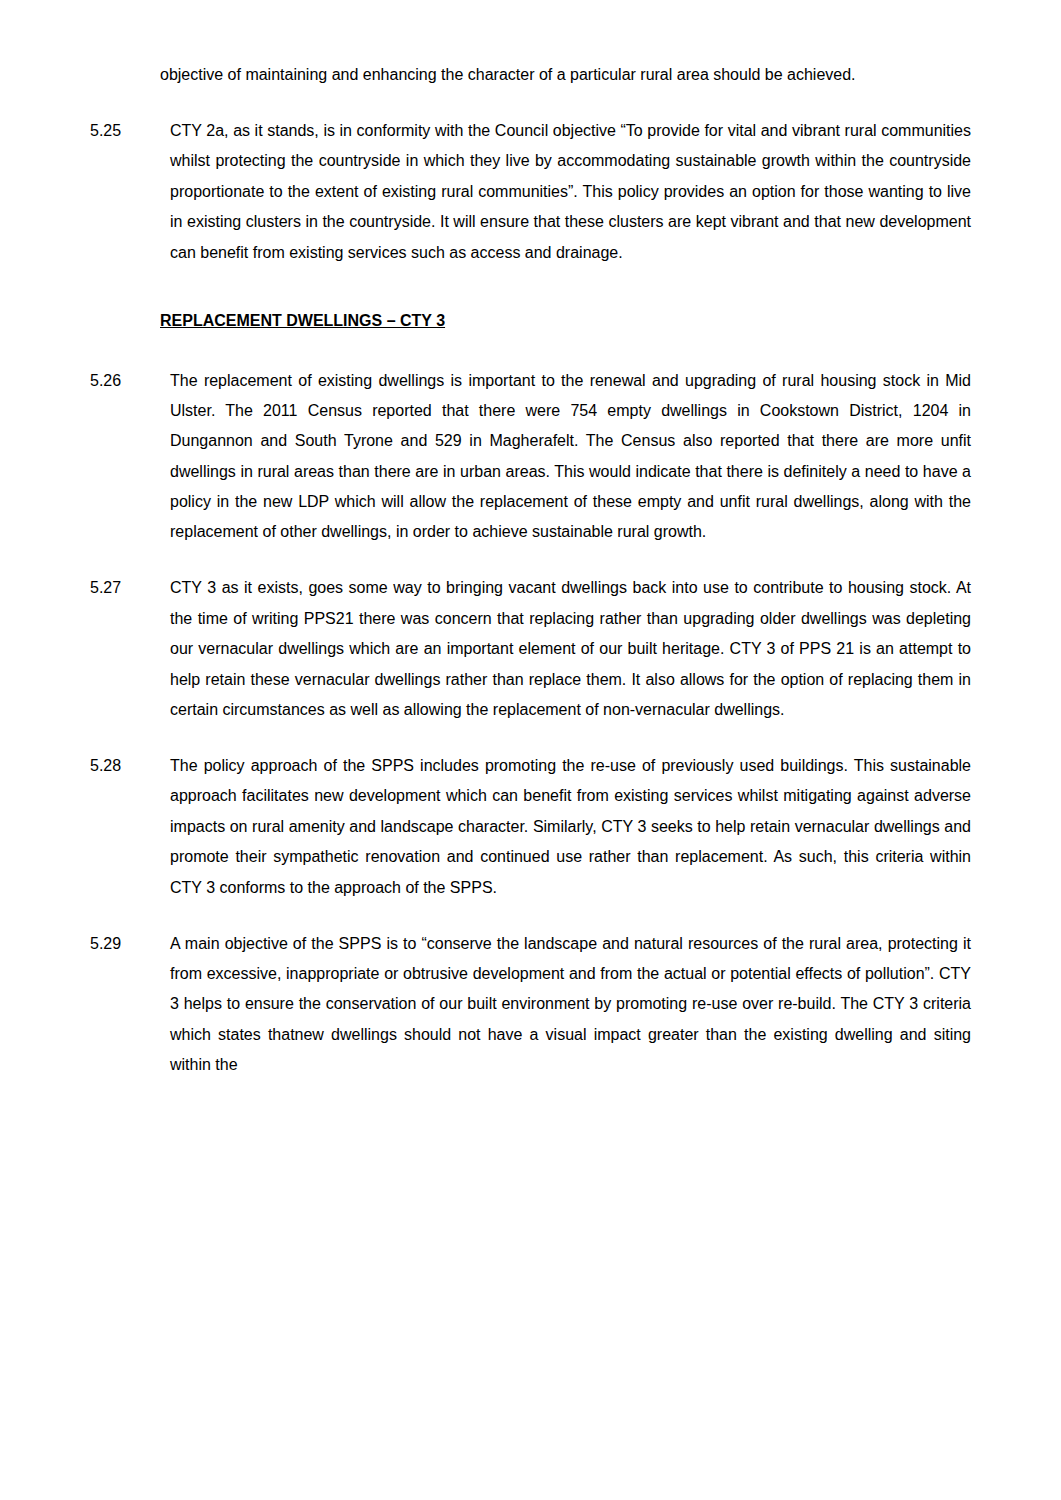objective of maintaining and enhancing the character of a particular rural area should be achieved.
5.25
CTY 2a, as it stands, is in conformity with the Council objective “To provide for vital and vibrant rural communities whilst protecting the countryside in which they live by accommodating sustainable growth within the countryside proportionate to the extent of existing rural communities”. This policy provides an option for those wanting to live in existing clusters in the countryside. It will ensure that these clusters are kept vibrant and that new development can benefit from existing services such as access and drainage.
REPLACEMENT DWELLINGS – CTY 3
5.26
The replacement of existing dwellings is important to the renewal and upgrading of rural housing stock in Mid Ulster. The 2011 Census reported that there were 754 empty dwellings in Cookstown District, 1204 in Dungannon and South Tyrone and 529 in Magherafelt. The Census also reported that there are more unfit dwellings in rural areas than there are in urban areas. This would indicate that there is definitely a need to have a policy in the new LDP which will allow the replacement of these empty and unfit rural dwellings, along with the replacement of other dwellings, in order to achieve sustainable rural growth.
5.27
CTY 3 as it exists, goes some way to bringing vacant dwellings back into use to contribute to housing stock. At the time of writing PPS21 there was concern that replacing rather than upgrading older dwellings was depleting our vernacular dwellings which are an important element of our built heritage. CTY 3 of PPS 21 is an attempt to help retain these vernacular dwellings rather than replace them. It also allows for the option of replacing them in certain circumstances as well as allowing the replacement of non-vernacular dwellings.
5.28
The policy approach of the SPPS includes promoting the re-use of previously used buildings. This sustainable approach facilitates new development which can benefit from existing services whilst mitigating against adverse impacts on rural amenity and landscape character. Similarly, CTY 3 seeks to help retain vernacular dwellings and promote their sympathetic renovation and continued use rather than replacement. As such, this criteria within CTY 3 conforms to the approach of the SPPS.
5.29
A main objective of the SPPS is to “conserve the landscape and natural resources of the rural area, protecting it from excessive, inappropriate or obtrusive development and from the actual or potential effects of pollution”. CTY 3 helps to ensure the conservation of our built environment by promoting re-use over re-build. The CTY 3 criteria which states thatnew dwellings should not have a visual impact greater than the existing dwelling and siting within the